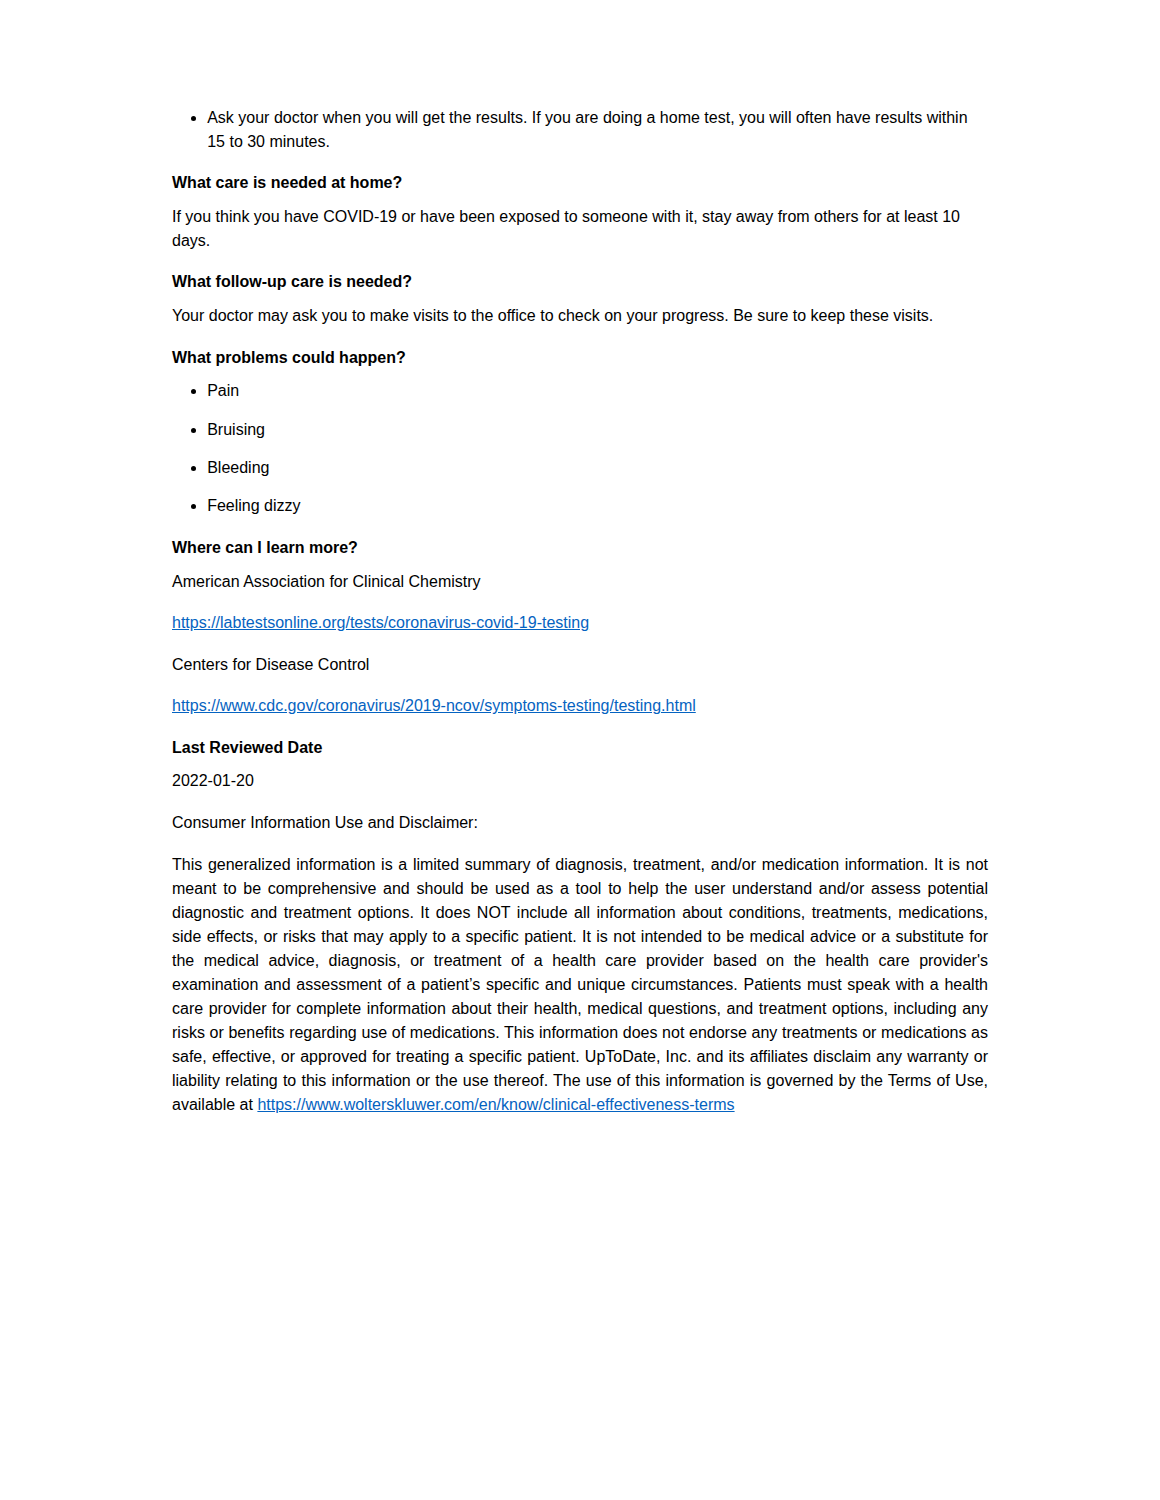Ask your doctor when you will get the results. If you are doing a home test, you will often have results within 15 to 30 minutes.
What care is needed at home?
If you think you have COVID-19 or have been exposed to someone with it, stay away from others for at least 10 days.
What follow-up care is needed?
Your doctor may ask you to make visits to the office to check on your progress. Be sure to keep these visits.
What problems could happen?
Pain
Bruising
Bleeding
Feeling dizzy
Where can I learn more?
American Association for Clinical Chemistry
https://labtestsonline.org/tests/coronavirus-covid-19-testing
Centers for Disease Control
https://www.cdc.gov/coronavirus/2019-ncov/symptoms-testing/testing.html
Last Reviewed Date
2022-01-20
Consumer Information Use and Disclaimer:
This generalized information is a limited summary of diagnosis, treatment, and/or medication information. It is not meant to be comprehensive and should be used as a tool to help the user understand and/or assess potential diagnostic and treatment options. It does NOT include all information about conditions, treatments, medications, side effects, or risks that may apply to a specific patient. It is not intended to be medical advice or a substitute for the medical advice, diagnosis, or treatment of a health care provider based on the health care provider's examination and assessment of a patient’s specific and unique circumstances. Patients must speak with a health care provider for complete information about their health, medical questions, and treatment options, including any risks or benefits regarding use of medications. This information does not endorse any treatments or medications as safe, effective, or approved for treating a specific patient. UpToDate, Inc. and its affiliates disclaim any warranty or liability relating to this information or the use thereof. The use of this information is governed by the Terms of Use, available at https://www.wolterskluwer.com/en/know/clinical-effectiveness-terms